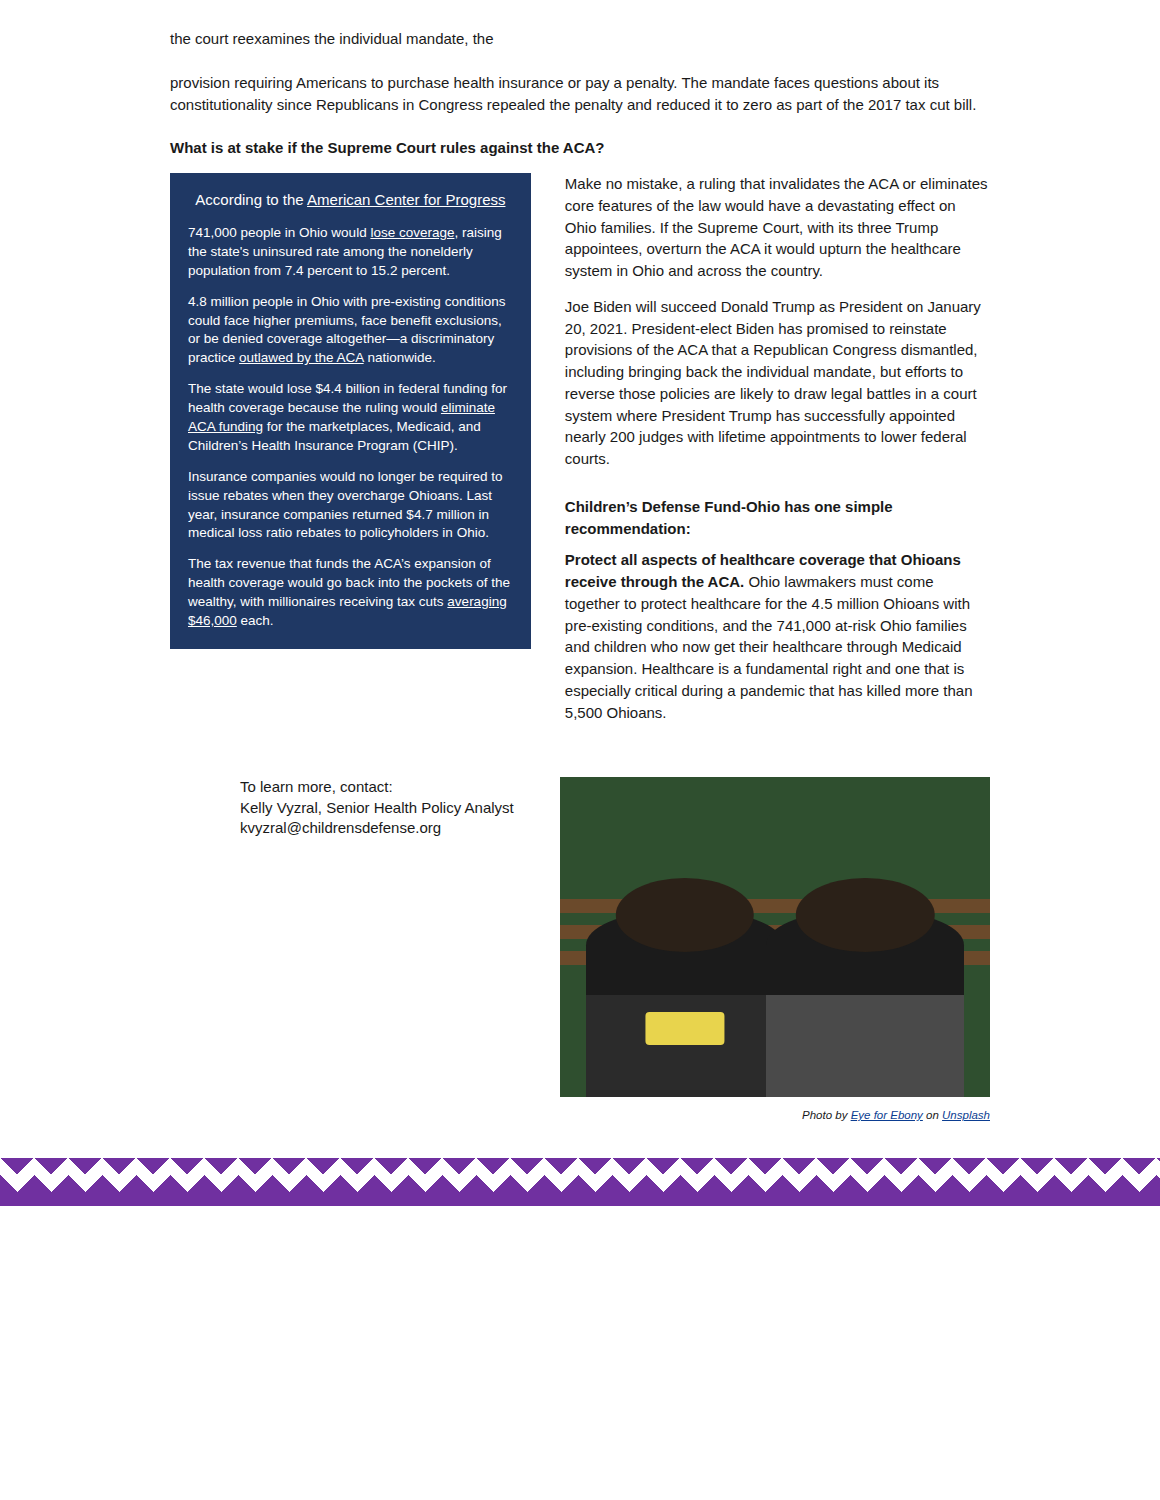the court reexamines the individual mandate, the
provision requiring Americans to purchase health insurance or pay a penalty. The mandate faces questions about its constitutionality since Republicans in Congress repealed the penalty and reduced it to zero as part of the 2017 tax cut bill.
What is at stake if the Supreme Court rules against the ACA?
According to the American Center for Progress
741,000 people in Ohio would lose coverage, raising the state's uninsured rate among the nonelderly population from 7.4 percent to 15.2 percent.
4.8 million people in Ohio with pre-existing conditions could face higher premiums, face benefit exclusions, or be denied coverage altogether—a discriminatory practice outlawed by the ACA nationwide.
The state would lose $4.4 billion in federal funding for health coverage because the ruling would eliminate ACA funding for the marketplaces, Medicaid, and Children’s Health Insurance Program (CHIP).
Insurance companies would no longer be required to issue rebates when they overcharge Ohioans. Last year, insurance companies returned $4.7 million in medical loss ratio rebates to policyholders in Ohio.
The tax revenue that funds the ACA’s expansion of health coverage would go back into the pockets of the wealthy, with millionaires receiving tax cuts averaging $46,000 each.
Make no mistake, a ruling that invalidates the ACA or eliminates core features of the law would have a devastating effect on Ohio families. If the Supreme Court, with its three Trump appointees, overturn the ACA it would upturn the healthcare system in Ohio and across the country.
Joe Biden will succeed Donald Trump as President on January 20, 2021. President-elect Biden has promised to reinstate provisions of the ACA that a Republican Congress dismantled, including bringing back the individual mandate, but efforts to reverse those policies are likely to draw legal battles in a court system where President Trump has successfully appointed nearly 200 judges with lifetime appointments to lower federal courts.
Children’s Defense Fund-Ohio has one simple recommendation:
Protect all aspects of healthcare coverage that Ohioans receive through the ACA. Ohio lawmakers must come together to protect healthcare for the 4.5 million Ohioans with pre-existing conditions, and the 741,000 at-risk Ohio families and children who now get their healthcare through Medicaid expansion. Healthcare is a fundamental right and one that is especially critical during a pandemic that has killed more than 5,500 Ohioans.
To learn more, contact:
Kelly Vyzral, Senior Health Policy Analyst
kvyzral@childrensdefense.org
Photo by Eye for Ebony on Unsplash